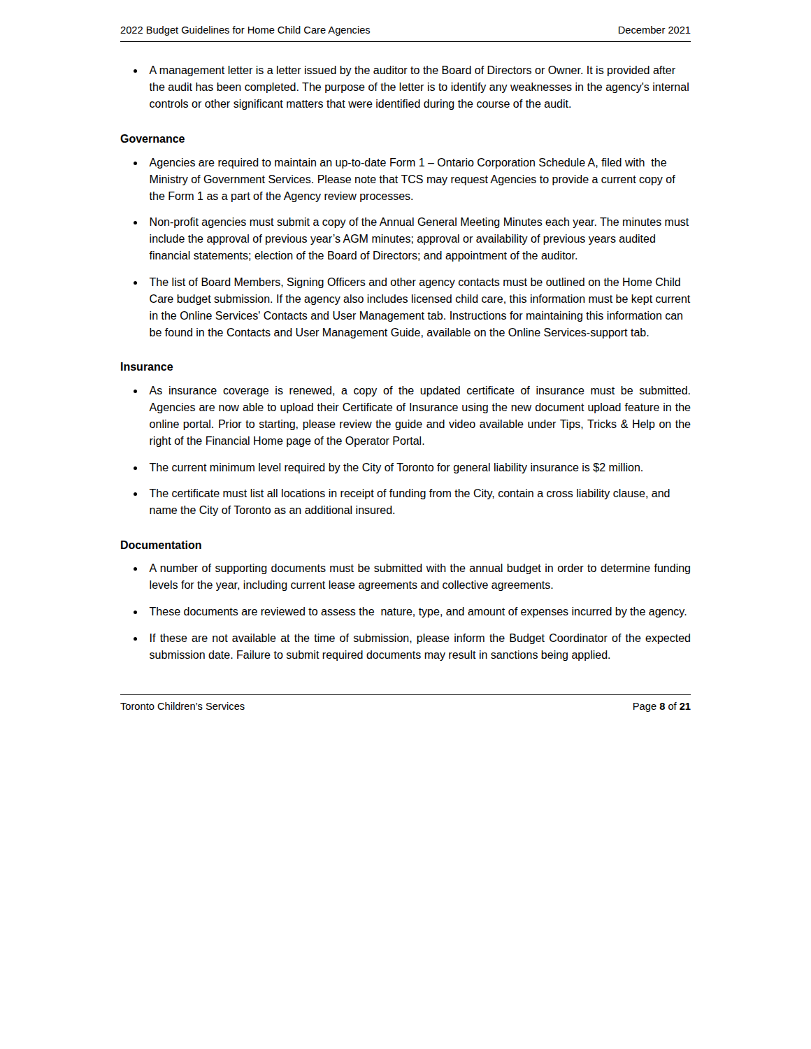2022 Budget Guidelines for Home Child Care Agencies December 2021
A management letter is a letter issued by the auditor to the Board of Directors or Owner. It is provided after the audit has been completed. The purpose of the letter is to identify any weaknesses in the agency's internal controls or other significant matters that were identified during the course of the audit.
Governance
Agencies are required to maintain an up-to-date Form 1 – Ontario Corporation Schedule A, filed with the Ministry of Government Services. Please note that TCS may request Agencies to provide a current copy of the Form 1 as a part of the Agency review processes.
Non-profit agencies must submit a copy of the Annual General Meeting Minutes each year. The minutes must include the approval of previous year’s AGM minutes; approval or availability of previous years audited financial statements; election of the Board of Directors; and appointment of the auditor.
The list of Board Members, Signing Officers and other agency contacts must be outlined on the Home Child Care budget submission. If the agency also includes licensed child care, this information must be kept current in the Online Services' Contacts and User Management tab. Instructions for maintaining this information can be found in the Contacts and User Management Guide, available on the Online Services-support tab.
Insurance
As insurance coverage is renewed, a copy of the updated certificate of insurance must be submitted. Agencies are now able to upload their Certificate of Insurance using the new document upload feature in the online portal. Prior to starting, please review the guide and video available under Tips, Tricks & Help on the right of the Financial Home page of the Operator Portal.
The current minimum level required by the City of Toronto for general liability insurance is $2 million.
The certificate must list all locations in receipt of funding from the City, contain a cross liability clause, and name the City of Toronto as an additional insured.
Documentation
A number of supporting documents must be submitted with the annual budget in order to determine funding levels for the year, including current lease agreements and collective agreements.
These documents are reviewed to assess the nature, type, and amount of expenses incurred by the agency.
If these are not available at the time of submission, please inform the Budget Coordinator of the expected submission date. Failure to submit required documents may result in sanctions being applied.
Toronto Children’s Services Page 8 of 21